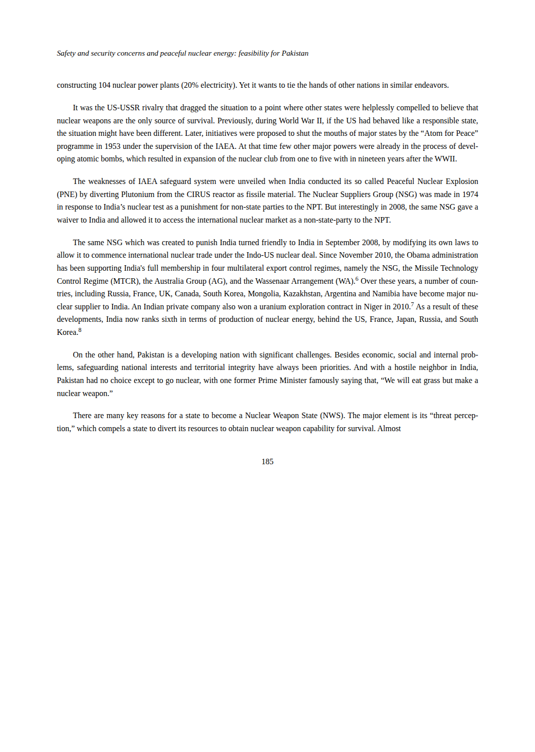Safety and security concerns and peaceful nuclear energy: feasibility for Pakistan
constructing 104 nuclear power plants (20% electricity). Yet it wants to tie the hands of other nations in similar endeavors.
It was the US-USSR rivalry that dragged the situation to a point where other states were helplessly compelled to believe that nuclear weapons are the only source of survival. Previously, during World War II, if the US had behaved like a responsible state, the situation might have been different. Later, initiatives were proposed to shut the mouths of major states by the “Atom for Peace” programme in 1953 under the supervision of the IAEA. At that time few other major powers were already in the process of developing atomic bombs, which resulted in expansion of the nuclear club from one to five with in nineteen years after the WWII.
The weaknesses of IAEA safeguard system were unveiled when India conducted its so called Peaceful Nuclear Explosion (PNE) by diverting Plutonium from the CIRUS reactor as fissile material. The Nuclear Suppliers Group (NSG) was made in 1974 in response to India’s nuclear test as a punishment for non-state parties to the NPT. But interestingly in 2008, the same NSG gave a waiver to India and allowed it to access the international nuclear market as a non-state-party to the NPT.
The same NSG which was created to punish India turned friendly to India in September 2008, by modifying its own laws to allow it to commence international nuclear trade under the Indo-US nuclear deal. Since November 2010, the Obama administration has been supporting India's full membership in four multilateral export control regimes, namely the NSG, the Missile Technology Control Regime (MTCR), the Australia Group (AG), and the Wassenaar Arrangement (WA).6 Over these years, a number of countries, including Russia, France, UK, Canada, South Korea, Mongolia, Kazakhstan, Argentina and Namibia have become major nuclear supplier to India. An Indian private company also won a uranium exploration contract in Niger in 2010.7 As a result of these developments, India now ranks sixth in terms of production of nuclear energy, behind the US, France, Japan, Russia, and South Korea.8
On the other hand, Pakistan is a developing nation with significant challenges. Besides economic, social and internal problems, safeguarding national interests and territorial integrity have always been priorities. And with a hostile neighbor in India, Pakistan had no choice except to go nuclear, with one former Prime Minister famously saying that, “We will eat grass but make a nuclear weapon.”
There are many key reasons for a state to become a Nuclear Weapon State (NWS). The major element is its “threat perception,” which compels a state to divert its resources to obtain nuclear weapon capability for survival. Almost
185